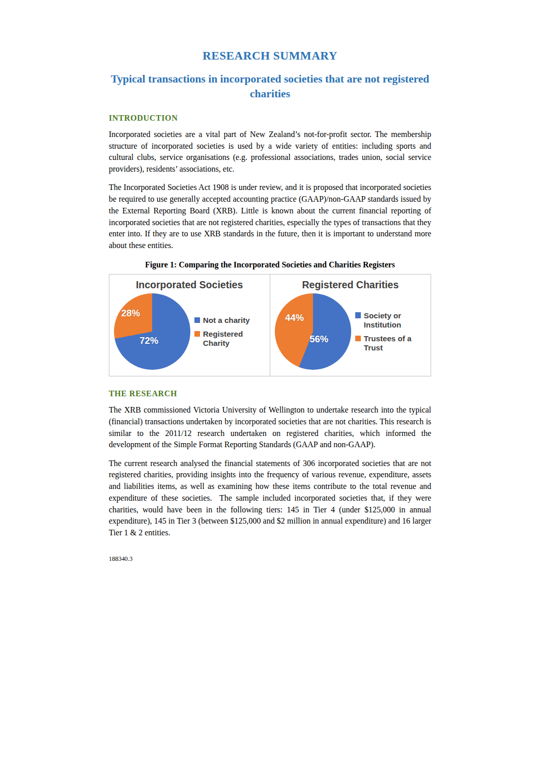RESEARCH SUMMARY
Typical transactions in incorporated societies that are not registered charities
INTRODUCTION
Incorporated societies are a vital part of New Zealand’s not-for-profit sector. The membership structure of incorporated societies is used by a wide variety of entities: including sports and cultural clubs, service organisations (e.g. professional associations, trades union, social service providers), residents’ associations, etc.
The Incorporated Societies Act 1908 is under review, and it is proposed that incorporated societies be required to use generally accepted accounting practice (GAAP)/non-GAAP standards issued by the External Reporting Board (XRB). Little is known about the current financial reporting of incorporated societies that are not registered charities, especially the types of transactions that they enter into. If they are to use XRB standards in the future, then it is important to understand more about these entities.
Figure 1: Comparing the Incorporated Societies and Charities Registers
Incorporated Societies
72% 28%
Not a charity
Registered Charity
Registered Charities
56% 44%
Society or Institution
Trustees of a Trust
THE RESEARCH
The XRB commissioned Victoria University of Wellington to undertake research into the typical (financial) transactions undertaken by incorporated societies that are not charities. This research is similar to the 2011/12 research undertaken on registered charities, which informed the development of the Simple Format Reporting Standards (GAAP and non-GAAP).
The current research analysed the financial statements of 306 incorporated societies that are not registered charities, providing insights into the frequency of various revenue, expenditure, assets and liabilities items, as well as examining how these items contribute to the total revenue and expenditure of these societies. The sample included incorporated societies that, if they were charities, would have been in the following tiers: 145 in Tier 4 (under $125,000 in annual expenditure), 145 in Tier 3 (between $125,000 and $2 million in annual expenditure) and 16 larger Tier 1 & 2 entities.
188340.3